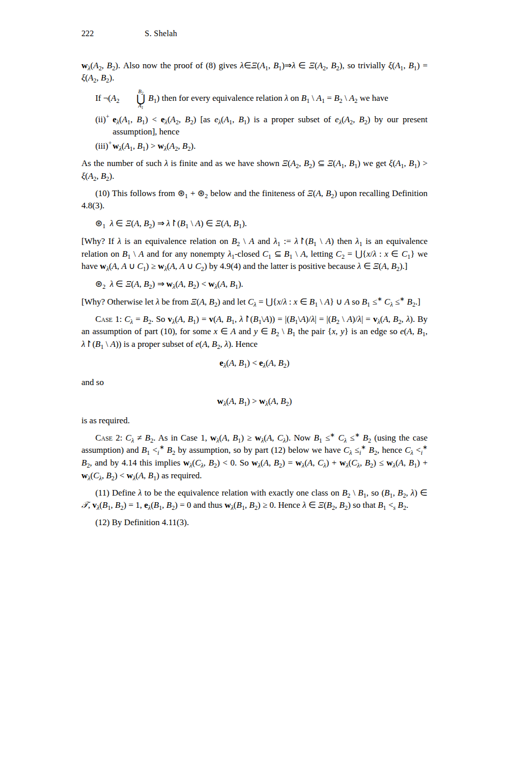222 S. Shelah
wλ(A2, B2). Also now the proof of (8) gives λ∈Ξ(A1, B1)⇒λ ∈ Ξ(A2, B2), so trivially ξ(A1, B1) = ξ(A2, B2).
If ¬(A2 B2⋃A1 B1) then for every equivalence relation λ on B1 \ A1 = B2 \ A2 we have
(ii)+
eλ(A1, B1) < eλ(A2, B2) [as eλ(A1, B1) is a proper subset of eλ(A2, B2) by our present assumption], hence
(iii)+
wλ(A1, B1) > wλ(A2, B2).
As the number of such λ is finite and as we have shown Ξ(A2, B2) ⊆ Ξ(A1, B1) we get ξ(A1, B1) > ξ(A2, B2).
(10) This follows from ⊛1 + ⊛2 below and the finiteness of Ξ(A, B2) upon recalling Definition 4.8(3).
⊛1 λ ∈ Ξ(A, B2) ⇒ λ↾(B1 \ A) ∈ Ξ(A, B1).
[Why? If λ is an equivalence relation on B2 \ A and λ1 := λ↾(B1 \ A) then λ1 is an equivalence relation on B1 \ A and for any nonempty λ1-closed C1 ⊆ B1 \ A, letting C2 = ⋃{x/λ : x ∈ C1} we have wλ(A, A ∪ C1) ≥ wλ(A, A ∪ C2) by 4.9(4) and the latter is positive because λ ∈ Ξ(A, B2).]
⊛2 λ ∈ Ξ(A, B2) ⇒ wλ(A, B2) < wλ(A, B1).
[Why? Otherwise let λ be from Ξ(A, B2) and let Cλ = ⋃{x/λ : x ∈ B1 \ A} ∪ A so B1 ≤∗ Cλ ≤∗ B2.]
Case 1: Cλ = B2. So vλ(A, B1) = v(A, B1, λ↾(B1\A)) = |(B1\A)/λ| = |(B2 \ A)/λ| = vλ(A, B2, λ). By an assumption of part (10), for some x ∈ A and y ∈ B2 \ B1 the pair {x, y} is an edge so e(A, B1, λ↾(B1 \ A)) is a proper subset of e(A, B2, λ). Hence
eλ(A, B1) < eλ(A, B2)
and so
wλ(A, B1) > wλ(A, B2)
is as required.
Case 2: Cλ ≠ B2. As in Case 1, wλ(A, B1) ≥ wλ(A, Cλ). Now B1 ≤∗ Cλ ≤∗ B2 (using the case assumption) and B1 <i∗ B2 by assumption, so by part (12) below we have Cλ ≤i∗ B2, hence Cλ <i∗ B2, and by 4.14 this implies wλ(Cλ, B2) < 0. So wλ(A, B2) = wλ(A, Cλ) + wλ(Cλ, B2) ≤ wλ(A, B1) + wλ(Cλ, B2) < wλ(A, B1) as required.
(11) Define λ to be the equivalence relation with exactly one class on B2 \ B1, so (B1, B2, λ) ∈ 𝒯, vλ(B1, B2) = 1, eλ(B1, B2) = 0 and thus wλ(B1, B2) ≥ 0. Hence λ ∈ Ξ(B2, B2) so that B1 <s B2.
(12) By Definition 4.11(3).